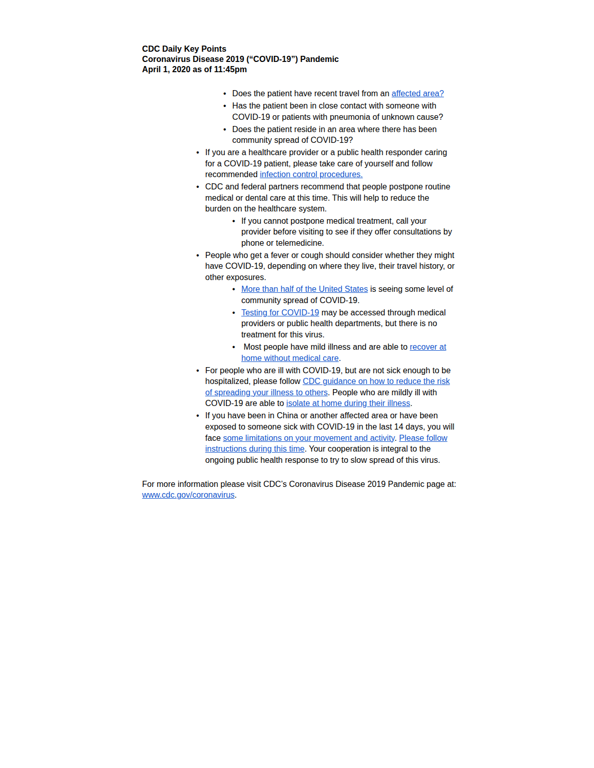CDC Daily Key Points
Coronavirus Disease 2019 (“COVID-19”) Pandemic
April 1, 2020 as of 11:45pm
Does the patient have recent travel from an affected area?
Has the patient been in close contact with someone with COVID-19 or patients with pneumonia of unknown cause?
Does the patient reside in an area where there has been community spread of COVID-19?
If you are a healthcare provider or a public health responder caring for a COVID-19 patient, please take care of yourself and follow recommended infection control procedures.
CDC and federal partners recommend that people postpone routine medical or dental care at this time. This will help to reduce the burden on the healthcare system.
If you cannot postpone medical treatment, call your provider before visiting to see if they offer consultations by phone or telemedicine.
People who get a fever or cough should consider whether they might have COVID-19, depending on where they live, their travel history, or other exposures.
More than half of the United States is seeing some level of community spread of COVID-19.
Testing for COVID-19 may be accessed through medical providers or public health departments, but there is no treatment for this virus.
Most people have mild illness and are able to recover at home without medical care.
For people who are ill with COVID-19, but are not sick enough to be hospitalized, please follow CDC guidance on how to reduce the risk of spreading your illness to others. People who are mildly ill with COVID-19 are able to isolate at home during their illness.
If you have been in China or another affected area or have been exposed to someone sick with COVID-19 in the last 14 days, you will face some limitations on your movement and activity. Please follow instructions during this time. Your cooperation is integral to the ongoing public health response to try to slow spread of this virus.
For more information please visit CDC’s Coronavirus Disease 2019 Pandemic page at: www.cdc.gov/coronavirus.